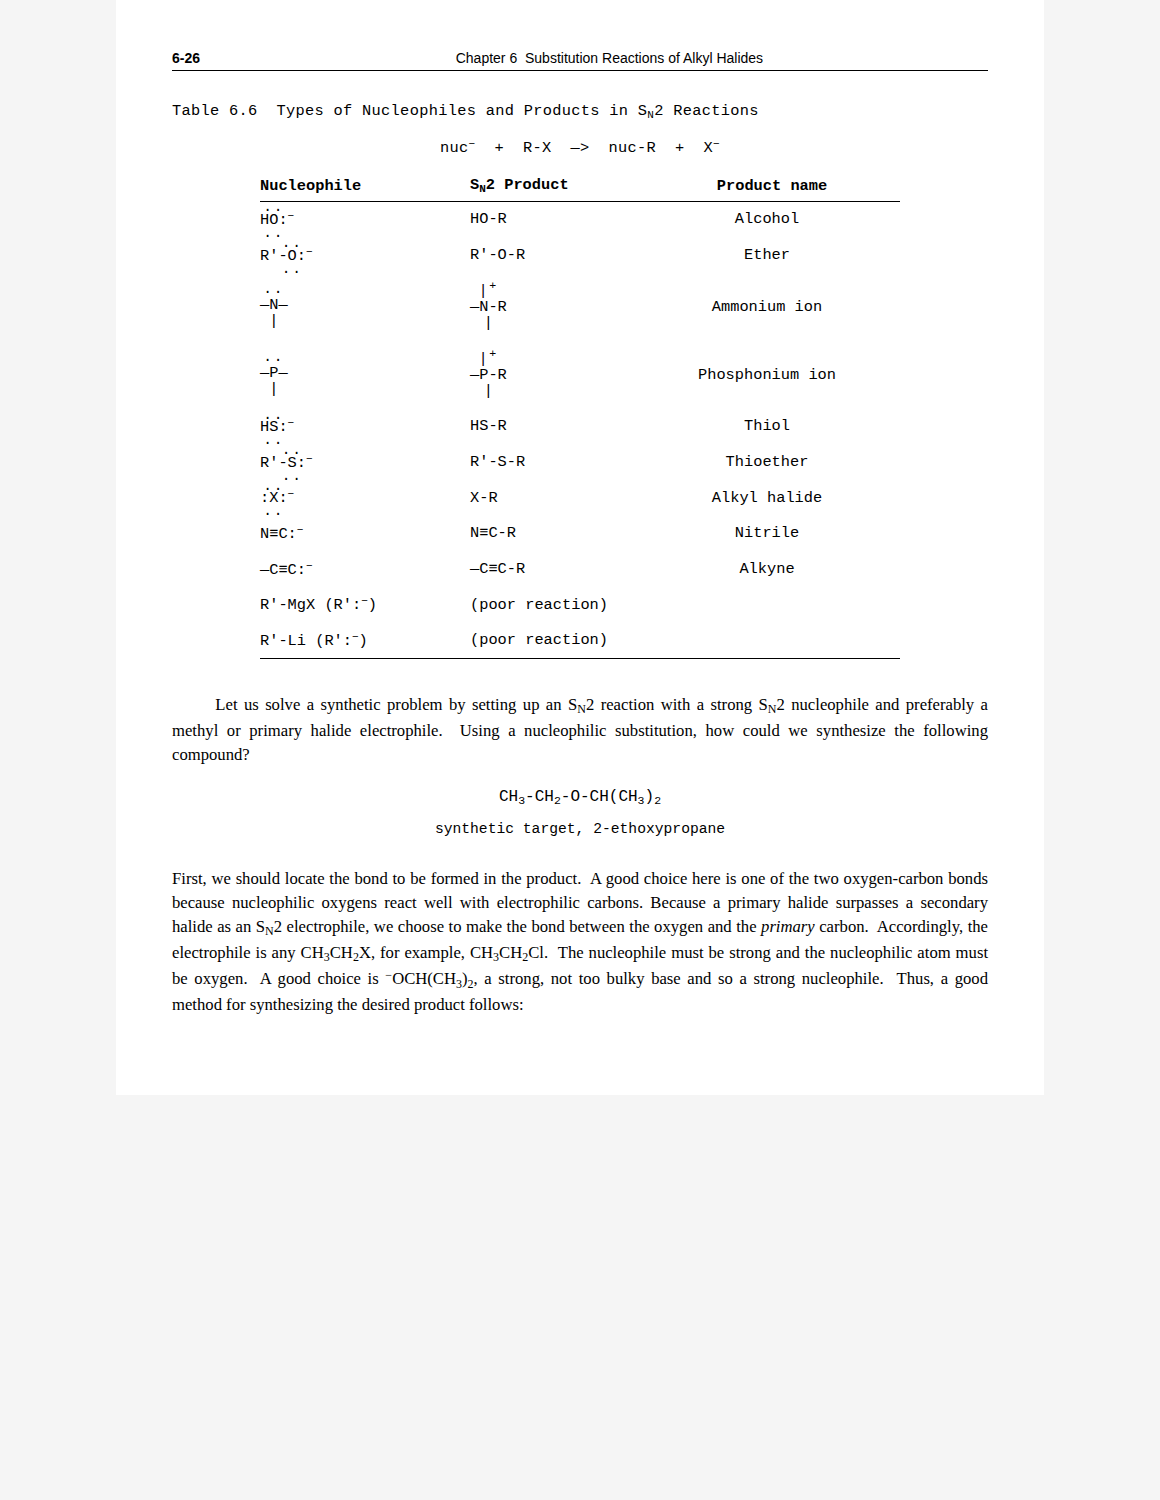6-26 Chapter 6 Substitution Reactions of Alkyl Halides
Table 6.6 Types of Nucleophiles and Products in SN2 Reactions
nuc− + R-X —> nuc-R + X−
| Nucleophile | S N 2 Product | Product name |
| --- | --- | --- |
| H .. O .. : − | HO-R | Alcohol |
| R'- .. O .. : − | R'-O-R | Ether |
| .. —N— / | / + —N-R / | Ammonium ion |
| .. —P— / | / + —P-R / | Phosphonium ion |
| H .. S .. : − | HS-R | Thiol |
| R'- .. S .. : − | R'-S-R | Thioether |
| : .. X .. : − | X-R | Alkyl halide |
| N≡C: − | N≡C-R | Nitrile |
| —C≡C: − | —C≡C-R | Alkyne |
| R'-MgX (R': − ) | (poor reaction) | |
| R'-Li (R': − ) | (poor reaction) | |
Let us solve a synthetic problem by setting up an SN2 reaction with a strong SN2 nucleophile and preferably a methyl or primary halide electrophile. Using a nucleophilic substitution, how could we synthesize the following compound?
CH3-CH2-O-CH(CH3)2
synthetic target, 2-ethoxypropane
First, we should locate the bond to be formed in the product. A good choice here is one of the two oxygen-carbon bonds because nucleophilic oxygens react well with electrophilic carbons. Because a primary halide surpasses a secondary halide as an SN2 electrophile, we choose to make the bond between the oxygen and the primary carbon. Accordingly, the electrophile is any CH3CH2X, for example, CH3CH2Cl. The nucleophile must be strong and the nucleophilic atom must be oxygen. A good choice is −OCH(CH3)2, a strong, not too bulky base and so a strong nucleophile. Thus, a good method for synthesizing the desired product follows: